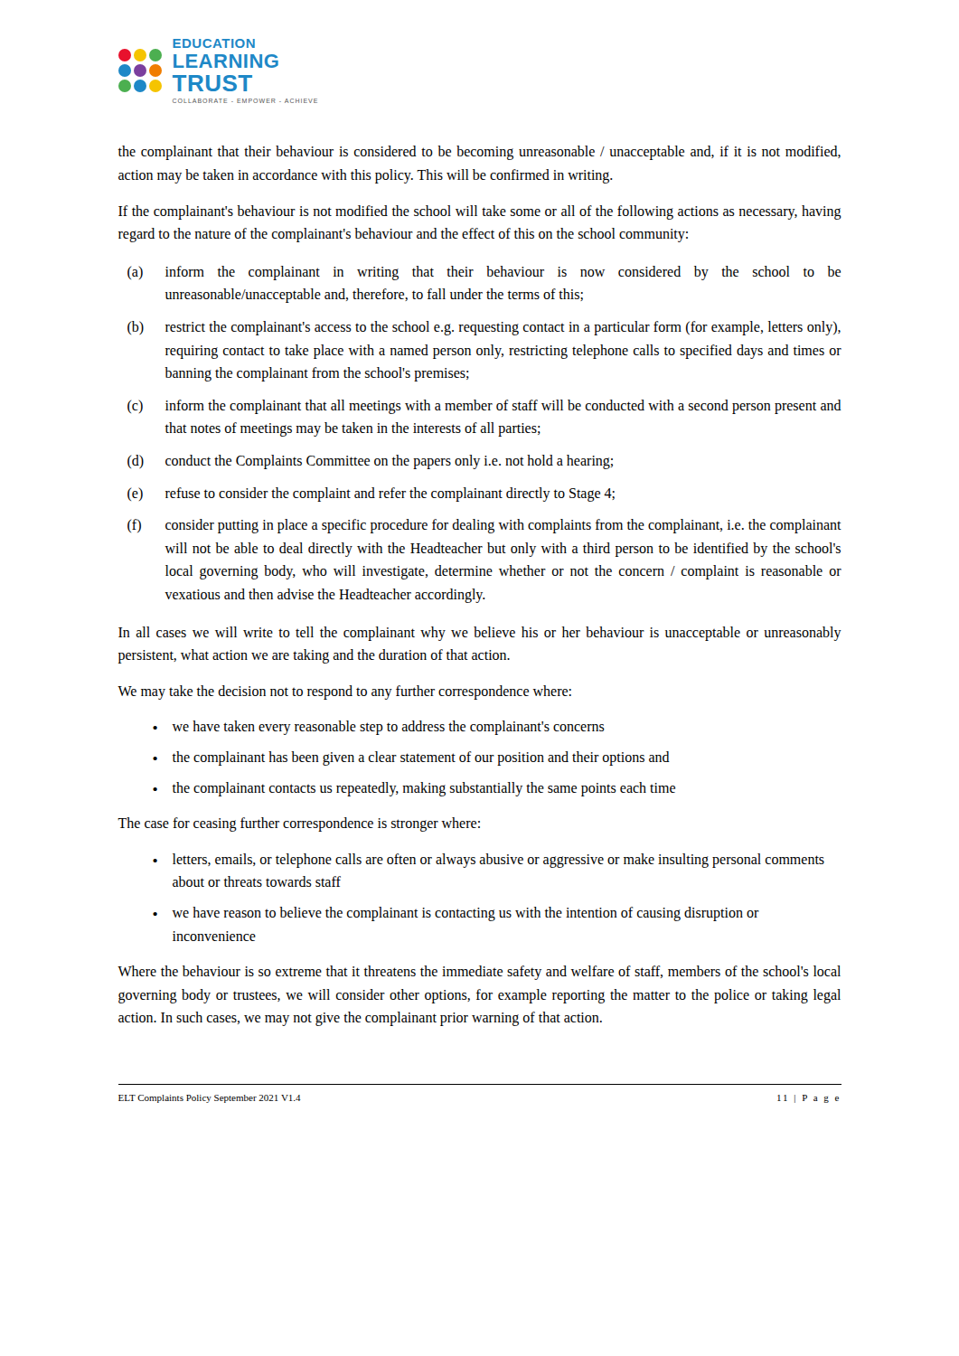EDUCATION
LEARNING
TRUST
COLLABORATE - EMPOWER - ACHIEVE
the complainant that their behaviour is considered to be becoming unreasonable / unacceptable and, if it is not modified, action may be taken in accordance with this policy. This will be confirmed in writing.
If the complainant's behaviour is not modified the school will take some or all of the following actions as necessary, having regard to the nature of the complainant's behaviour and the effect of this on the school community:
inform the complainant in writing that their behaviour is now considered by the school to be unreasonable/unacceptable and, therefore, to fall under the terms of this;
restrict the complainant's access to the school e.g. requesting contact in a particular form (for example, letters only), requiring contact to take place with a named person only, restricting telephone calls to specified days and times or banning the complainant from the school's premises;
inform the complainant that all meetings with a member of staff will be conducted with a second person present and that notes of meetings may be taken in the interests of all parties;
conduct the Complaints Committee on the papers only i.e. not hold a hearing;
refuse to consider the complaint and refer the complainant directly to Stage 4;
consider putting in place a specific procedure for dealing with complaints from the complainant, i.e. the complainant will not be able to deal directly with the Headteacher but only with a third person to be identified by the school's local governing body, who will investigate, determine whether or not the concern / complaint is reasonable or vexatious and then advise the Headteacher accordingly.
In all cases we will write to tell the complainant why we believe his or her behaviour is unacceptable or unreasonably persistent, what action we are taking and the duration of that action.
We may take the decision not to respond to any further correspondence where:
we have taken every reasonable step to address the complainant's concerns
the complainant has been given a clear statement of our position and their options and
the complainant contacts us repeatedly, making substantially the same points each time
The case for ceasing further correspondence is stronger where:
letters, emails, or telephone calls are often or always abusive or aggressive or make insulting personal comments about or threats towards staff
we have reason to believe the complainant is contacting us with the intention of causing disruption or inconvenience
Where the behaviour is so extreme that it threatens the immediate safety and welfare of staff, members of the school's local governing body or trustees, we will consider other options, for example reporting the matter to the police or taking legal action. In such cases, we may not give the complainant prior warning of that action.
ELT Complaints Policy September 2021 V1.4 11 | P a g e